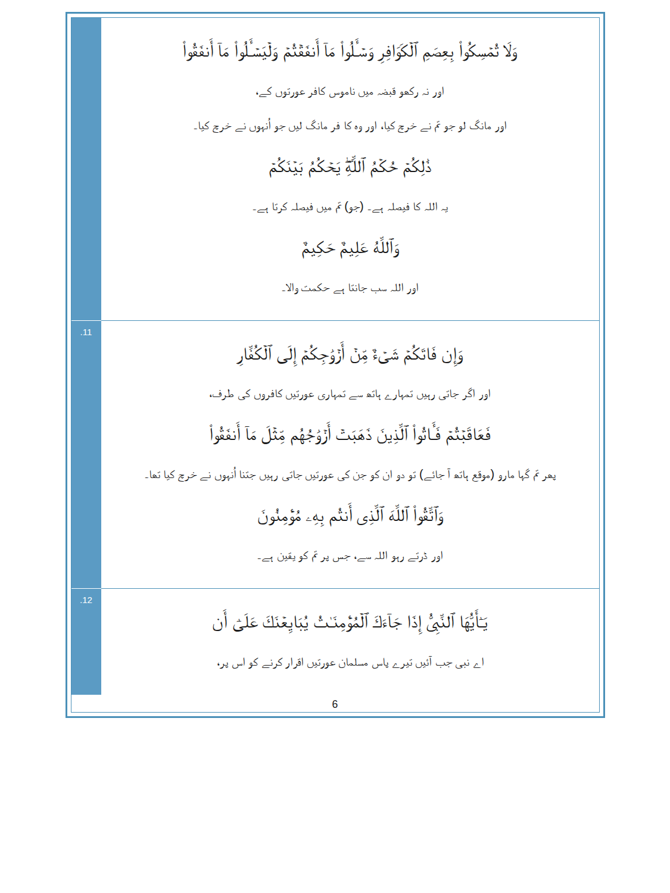| وَلَا تُمۡسِكُواْ بِعِصَمِ ٱلۡكَوَافِرِ وَسۡـَٔلُواْ مَآ أَنفَقۡتُمۡ وَلۡيَسۡـَٔلُواْ مَآ أَنفَقُواْ اور نہ رکھو قبضہ میں ناموس کافر عورتوں کے، اور مانگ لو جو تم نے خرچ کیا، اور وہ کا فر مانگ لیں جو اُنہوں نے خرچ کیا۔ ذَٰلِكُمۡ حُكۡمُ ٱللَّهِۖ يَحۡكُمُ بَيۡنَكُمۡ یہ اللہ کا فیصلہ ہے۔ (جو) تم میں فیصلہ کرتا ہے۔ وَٱللَّهُ عَلِيمٌ حَكِيمٌ اور اللہ سب جانتا ہے حکمت والا۔ | |
| وَإِن فَاتَكُمۡ شَىۡءٌ مِّنۡ أَزۡوَٰجِكُمۡ إِلَى ٱلۡكُفَّارِ اور اگر جاتی رہیں تمہارے ہاتھ سے تمہاری عورتیں کافروں کی طرف، فَعَاقَبۡتُمۡ فَـَٔاتُواْ ٱلَّذِينَ ذَهَبَتۡ أَزۡوَٰجُهُم مِّثۡلَ مَآ أَنفَقُواْ پھر تم گہا مارو (موقع ہاتھ آ جائے) تو دو ان کو جن کی عورتیں جاتی رہیں جتنا اُنہوں نے خرچ کیا تھا۔ وَٱتَّقُواْ ٱللَّهَ ٱلَّذِى أَنتُم بِهِۦ مُؤۡمِنُونَ اور ڈرتے رہو اللہ سے، جس پر تم کو یقین ہے۔ | 11. |
| يَـٰٓأَيُّهَا ٱلنَّبِىُّ إِذَا جَآءَكَ ٱلۡمُؤۡمِنَـٰتُ يُبَايِعۡنَكَ عَلَىٰٓ أَن اے نبی جب آئیں تیرے پاس مسلمان عورتیں اقرار کرنے کو اس پر، | 12. |
6